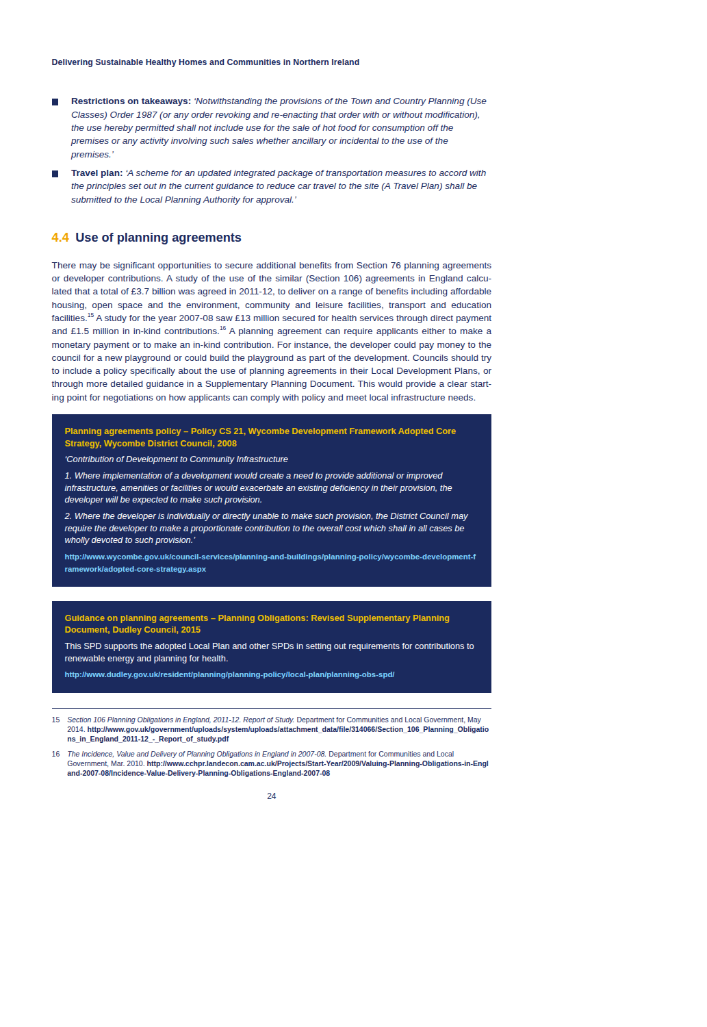Delivering Sustainable Healthy Homes and Communities in Northern Ireland
Restrictions on takeaways: ‘Notwithstanding the provisions of the Town and Country Planning (Use Classes) Order 1987 (or any order revoking and re-enacting that order with or without modification), the use hereby permitted shall not include use for the sale of hot food for consumption off the premises or any activity involving such sales whether ancillary or incidental to the use of the premises.’
Travel plan: ‘A scheme for an updated integrated package of transportation measures to accord with the principles set out in the current guidance to reduce car travel to the site (A Travel Plan) shall be submitted to the Local Planning Authority for approval.’
4.4 Use of planning agreements
There may be significant opportunities to secure additional benefits from Section 76 planning agreements or developer contributions. A study of the use of the similar (Section 106) agreements in England calculated that a total of £3.7 billion was agreed in 2011-12, to deliver on a range of benefits including affordable housing, open space and the environment, community and leisure facilities, transport and education facilities.15 A study for the year 2007-08 saw £13 million secured for health services through direct payment and £1.5 million in in-kind contributions.16 A planning agreement can require applicants either to make a monetary payment or to make an in-kind contribution. For instance, the developer could pay money to the council for a new playground or could build the playground as part of the development. Councils should try to include a policy specifically about the use of planning agreements in their Local Development Plans, or through more detailed guidance in a Supplementary Planning Document. This would provide a clear starting point for negotiations on how applicants can comply with policy and meet local infrastructure needs.
Planning agreements policy – Policy CS 21, Wycombe Development Framework Adopted Core Strategy, Wycombe District Council, 2008
‘Contribution of Development to Community Infrastructure
1. Where implementation of a development would create a need to provide additional or improved infrastructure, amenities or facilities or would exacerbate an existing deficiency in their provision, the developer will be expected to make such provision.
2. Where the developer is individually or directly unable to make such provision, the District Council may require the developer to make a proportionate contribution to the overall cost which shall in all cases be wholly devoted to such provision.’
http://www.wycombe.gov.uk/council-services/planning-and-buildings/planning-policy/wycombe-development-framework/adopted-core-strategy.aspx
Guidance on planning agreements – Planning Obligations: Revised Supplementary Planning Document, Dudley Council, 2015
This SPD supports the adopted Local Plan and other SPDs in setting out requirements for contributions to renewable energy and planning for health.
http://www.dudley.gov.uk/resident/planning/planning-policy/local-plan/planning-obs-spd/
15
Section 106 Planning Obligations in England, 2011-12. Report of Study. Department for Communities and Local Government, May 2014. http://www.gov.uk/government/uploads/system/uploads/attachment_data/file/314066/Section_106_Planning_Obligations_in_England_2011-12_-_Report_of_study.pdf
16
The Incidence, Value and Delivery of Planning Obligations in England in 2007-08. Department for Communities and Local Government, Mar. 2010. http://www.cchpr.landecon.cam.ac.uk/Projects/Start-Year/2009/Valuing-Planning-Obligations-in-England-2007-08/Incidence-Value-Delivery-Planning-Obligations-England-2007-08
24